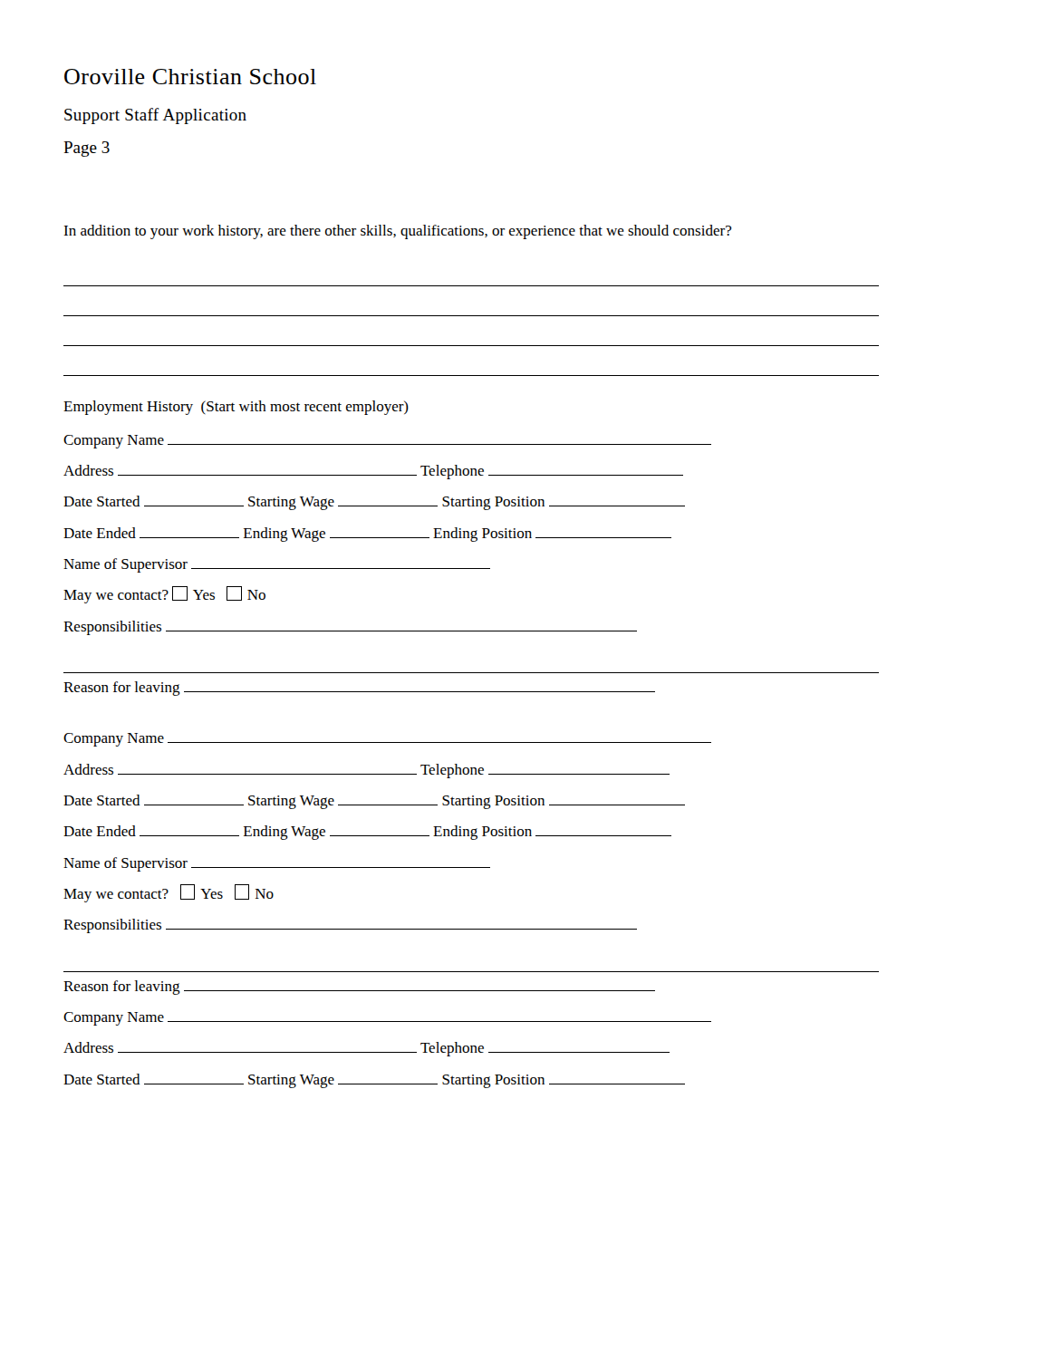Oroville Christian School
Support Staff Application
Page 3
In addition to your work history, are there other skills, qualifications, or experience that we should consider?
Employment History (Start with most recent employer)
Company Name
Address Telephone
Date Started Starting Wage Starting Position
Date Ended Ending Wage Ending Position
Name of Supervisor
May we contact? Yes No
Responsibilities
Reason for leaving
Company Name
Address Telephone
Date Started Starting Wage Starting Position
Date Ended Ending Wage Ending Position
Name of Supervisor
May we contact? Yes No
Responsibilities
Reason for leaving
Company Name
Address Telephone
Date Started Starting Wage Starting Position